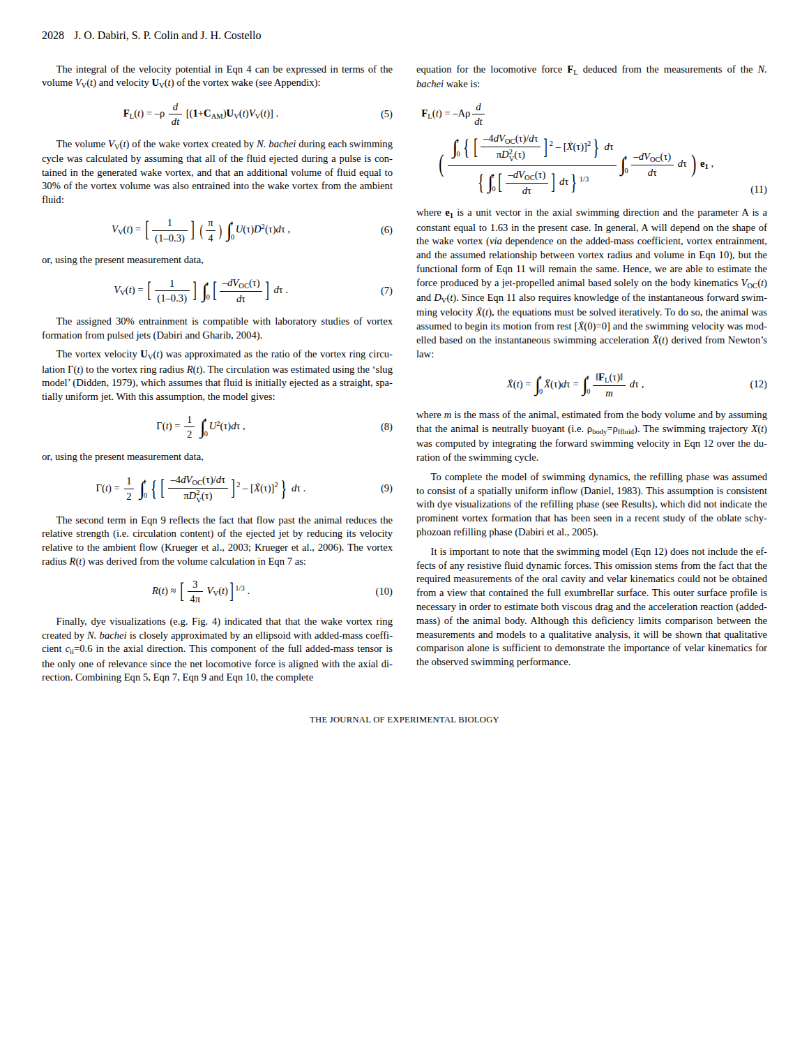2028 J. O. Dabiri, S. P. Colin and J. H. Costello
The integral of the velocity potential in Eqn 4 can be expressed in terms of the volume VV(t) and velocity UV(t) of the vortex wake (see Appendix):
FL(t) = –ρ ddt [(1+CAM)UV(t)VV(t)] .
(5)
The volume VV(t) of the wake vortex created by N. bachei during each swimming cycle was calculated by assuming that all of the fluid ejected during a pulse is contained in the generated wake vortex, and that an additional volume of fluid equal to 30% of the vortex volume was also entrained into the wake vortex from the ambient fluid:
VV(t) = [1(1–0.3)] (π 4) ∫t 0 U(τ)D2(τ)dτ ,
(6)
or, using the present measurement data,
VV(t) = [1(1–0.3)] ∫t 0[–dVOC(τ) dτ] dτ .
(7)
The assigned 30% entrainment is compatible with laboratory studies of vortex formation from pulsed jets (Dabiri and Gharib, 2004).
The vortex velocity UV(t) was approximated as the ratio of the vortex ring circulation Γ(t) to the vortex ring radius R(t). The circulation was estimated using the ‘slug model’ (Didden, 1979), which assumes that fluid is initially ejected as a straight, spatially uniform jet. With this assumption, the model gives:
Γ(t) = 12 ∫t 0 U2(τ)dτ ,
(8)
or, using the present measurement data,
Γ(t) = 12 ∫t 0{[–4dVOC(τ)/dτ πD 2 V(τ)]2 – [Ẋ(τ)]2} dτ .
(9)
The second term in Eqn 9 reflects the fact that flow past the animal reduces the relative strength (i.e. circulation content) of the ejected jet by reducing its velocity relative to the ambient flow (Krueger et al., 2003; Krueger et al., 2006). The vortex radius R(t) was derived from the volume calculation in Eqn 7 as:
R(t) ≈ [34π VV(t)]1/3 .
(10)
Finally, dye visualizations (e.g. Fig. 4) indicated that that the wake vortex ring created by N. bachei is closely approximated by an ellipsoid with added-mass coefficient cii=0.6 in the axial direction. This component of the full added-mass tensor is the only one of relevance since the net locomotive force is aligned with the axial direction. Combining Eqn 5, Eqn 7, Eqn 9 and Eqn 10, the complete
equation for the locomotive force FL deduced from the measurements of the N. bachei wake is:
FL(t) = –Aρddt
( ∫t 0{[–4dVOC(τ)/dτ πD 2 V(τ)]2 – [Ẋ(τ)]2} dτ {∫t 0[–dVOC(τ) dτ] dτ}1/3 ∫t 0–dVOC(τ) dτ dτ ) e1 ,
(11)
where e1 is a unit vector in the axial swimming direction and the parameter A is a constant equal to 1.63 in the present case. In general, A will depend on the shape of the wake vortex (via dependence on the added-mass coefficient, vortex entrainment, and the assumed relationship between vortex radius and volume in Eqn 10), but the functional form of Eqn 11 will remain the same. Hence, we are able to estimate the force produced by a jet-propelled animal based solely on the body kinematics VOC(t) and DV(t). Since Eqn 11 also requires knowledge of the instantaneous forward swimming velocity Ẋ(t), the equations must be solved iteratively. To do so, the animal was assumed to begin its motion from rest [Ẋ(0)=0] and the swimming velocity was modelled based on the instantaneous swimming acceleration Ẍ(t) derived from Newton’s law:
Ẋ(t) = ∫t 0 Ẍ(τ)dτ = ∫t 0‖FL(τ)‖m dτ ,
(12)
where m is the mass of the animal, estimated from the body volume and by assuming that the animal is neutrally buoyant (i.e. ρbody=ρffluid). The swimming trajectory X(t) was computed by integrating the forward swimming velocity in Eqn 12 over the duration of the swimming cycle.
To complete the model of swimming dynamics, the refilling phase was assumed to consist of a spatially uniform inflow (Daniel, 1983). This assumption is consistent with dye visualizations of the refilling phase (see Results), which did not indicate the prominent vortex formation that has been seen in a recent study of the oblate schyphozoan refilling phase (Dabiri et al., 2005).
It is important to note that the swimming model (Eqn 12) does not include the effects of any resistive fluid dynamic forces. This omission stems from the fact that the required measurements of the oral cavity and velar kinematics could not be obtained from a view that contained the full exumbrellar surface. This outer surface profile is necessary in order to estimate both viscous drag and the acceleration reaction (added-mass) of the animal body. Although this deficiency limits comparison between the measurements and models to a qualitative analysis, it will be shown that qualitative comparison alone is sufficient to demonstrate the importance of velar kinematics for the observed swimming performance.
THE JOURNAL OF EXPERIMENTAL BIOLOGY